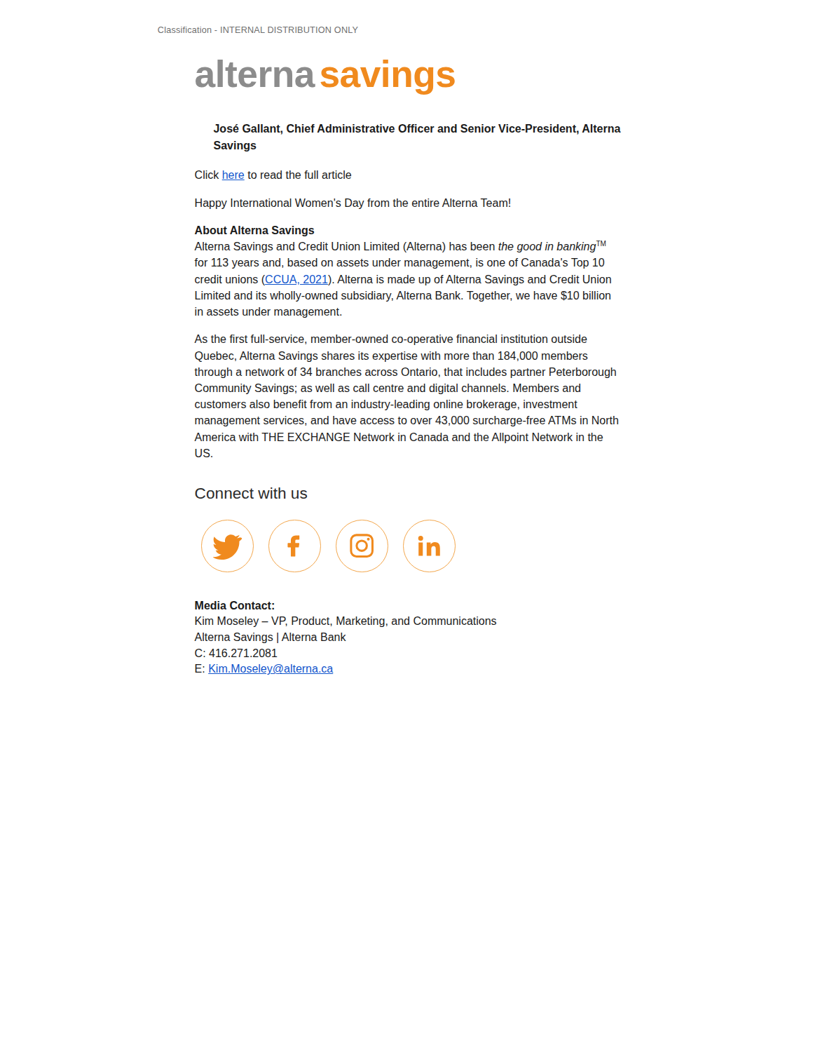Classification - INTERNAL DISTRIBUTION ONLY
alterna savings
José Gallant, Chief Administrative Officer and Senior Vice-President, Alterna Savings
Click here to read the full article
Happy International Women's Day from the entire Alterna Team!
About Alterna Savings
Alterna Savings and Credit Union Limited (Alterna) has been the good in banking TM for 113 years and, based on assets under management, is one of Canada's Top 10 credit unions (CCUA, 2021). Alterna is made up of Alterna Savings and Credit Union Limited and its wholly-owned subsidiary, Alterna Bank. Together, we have $10 billion in assets under management.
As the first full-service, member-owned co-operative financial institution outside Quebec, Alterna Savings shares its expertise with more than 184,000 members through a network of 34 branches across Ontario, that includes partner Peterborough Community Savings; as well as call centre and digital channels. Members and customers also benefit from an industry-leading online brokerage, investment management services, and have access to over 43,000 surcharge-free ATMs in North America with THE EXCHANGE Network in Canada and the Allpoint Network in the US.
Connect with us
Media Contact:
Kim Moseley – VP, Product, Marketing, and Communications
Alterna Savings | Alterna Bank
C: 416.271.2081
E: Kim.Moseley@alterna.ca